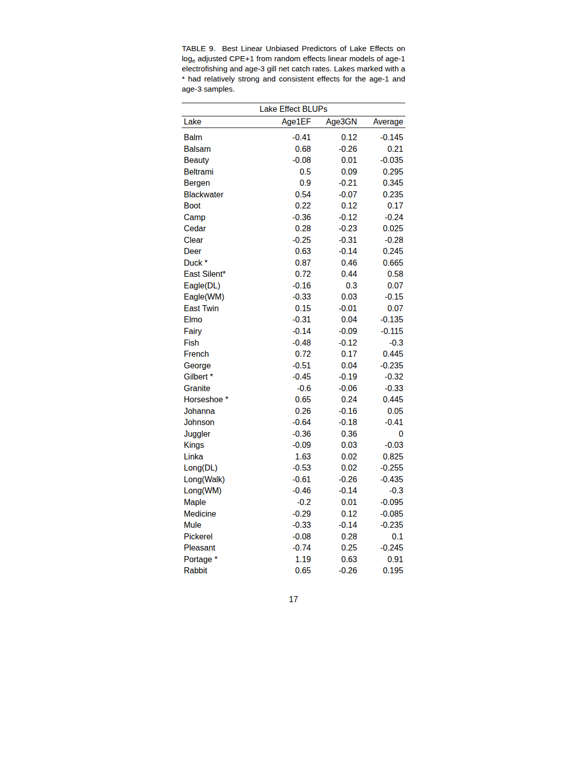TABLE 9. Best Linear Unbiased Predictors of Lake Effects on loge adjusted CPE+1 from random effects linear models of age-1 electrofishing and age-3 gill net catch rates. Lakes marked with a * had relatively strong and consistent effects for the age-1 and age-3 samples.
Lake Effect BLUPs
| Lake | Age1EF | Age3GN | Average |
| --- | --- | --- | --- |
| Balm | -0.41 | 0.12 | -0.145 |
| Balsam | 0.68 | -0.26 | 0.21 |
| Beauty | -0.08 | 0.01 | -0.035 |
| Beltrami | 0.5 | 0.09 | 0.295 |
| Bergen | 0.9 | -0.21 | 0.345 |
| Blackwater | 0.54 | -0.07 | 0.235 |
| Boot | 0.22 | 0.12 | 0.17 |
| Camp | -0.36 | -0.12 | -0.24 |
| Cedar | 0.28 | -0.23 | 0.025 |
| Clear | -0.25 | -0.31 | -0.28 |
| Deer | 0.63 | -0.14 | 0.245 |
| Duck * | 0.87 | 0.46 | 0.665 |
| East Silent* | 0.72 | 0.44 | 0.58 |
| Eagle(DL) | -0.16 | 0.3 | 0.07 |
| Eagle(WM) | -0.33 | 0.03 | -0.15 |
| East Twin | 0.15 | -0.01 | 0.07 |
| Elmo | -0.31 | 0.04 | -0.135 |
| Fairy | -0.14 | -0.09 | -0.115 |
| Fish | -0.48 | -0.12 | -0.3 |
| French | 0.72 | 0.17 | 0.445 |
| George | -0.51 | 0.04 | -0.235 |
| Gilbert * | -0.45 | -0.19 | -0.32 |
| Granite | -0.6 | -0.06 | -0.33 |
| Horseshoe * | 0.65 | 0.24 | 0.445 |
| Johanna | 0.26 | -0.16 | 0.05 |
| Johnson | -0.64 | -0.18 | -0.41 |
| Juggler | -0.36 | 0.36 | 0 |
| Kings | -0.09 | 0.03 | -0.03 |
| Linka | 1.63 | 0.02 | 0.825 |
| Long(DL) | -0.53 | 0.02 | -0.255 |
| Long(Walk) | -0.61 | -0.26 | -0.435 |
| Long(WM) | -0.46 | -0.14 | -0.3 |
| Maple | -0.2 | 0.01 | -0.095 |
| Medicine | -0.29 | 0.12 | -0.085 |
| Mule | -0.33 | -0.14 | -0.235 |
| Pickerel | -0.08 | 0.28 | 0.1 |
| Pleasant | -0.74 | 0.25 | -0.245 |
| Portage * | 1.19 | 0.63 | 0.91 |
| Rabbit | 0.65 | -0.26 | 0.195 |
17